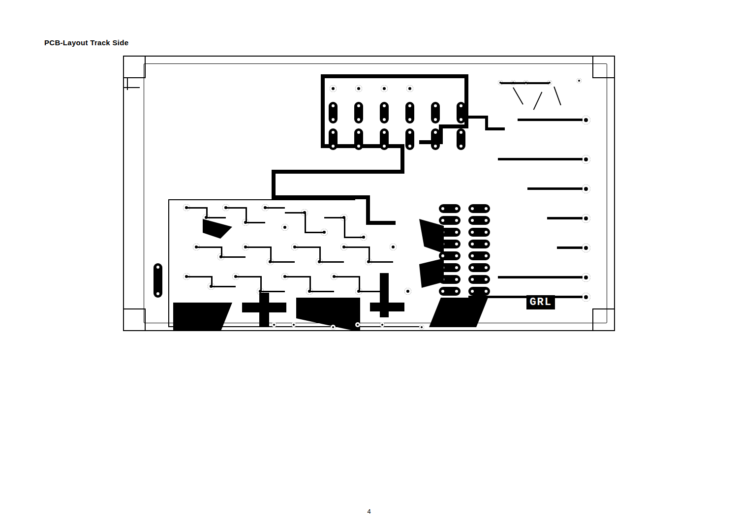PCB-Layout Track Side
GRL
4